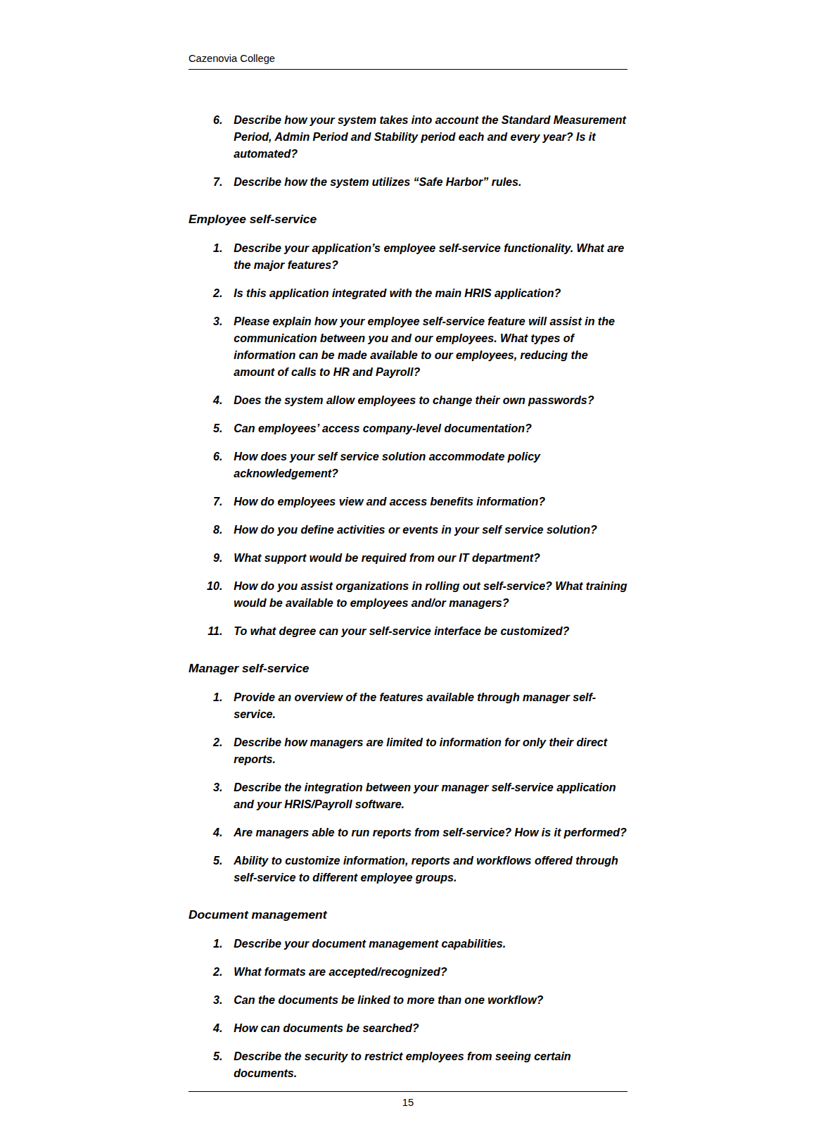Cazenovia College
Describe how your system takes into account the Standard Measurement Period, Admin Period and Stability period each and every year? Is it automated?
Describe how the system utilizes “Safe Harbor” rules.
Employee self-service
Describe your application’s employee self-service functionality. What are the major features?
Is this application integrated with the main HRIS application?
Please explain how your employee self-service feature will assist in the communication between you and our employees. What types of information can be made available to our employees, reducing the amount of calls to HR and Payroll?
Does the system allow employees to change their own passwords?
Can employees’ access company-level documentation?
How does your self service solution accommodate policy acknowledgement?
How do employees view and access benefits information?
How do you define activities or events in your self service solution?
What support would be required from our IT department?
How do you assist organizations in rolling out self-service? What training would be available to employees and/or managers?
To what degree can your self-service interface be customized?
Manager self-service
Provide an overview of the features available through manager self-service.
Describe how managers are limited to information for only their direct reports.
Describe the integration between your manager self-service application and your HRIS/Payroll software.
Are managers able to run reports from self-service? How is it performed?
Ability to customize information, reports and workflows offered through self-service to different employee groups.
Document management
Describe your document management capabilities.
What formats are accepted/recognized?
Can the documents be linked to more than one workflow?
How can documents be searched?
Describe the security to restrict employees from seeing certain documents.
15